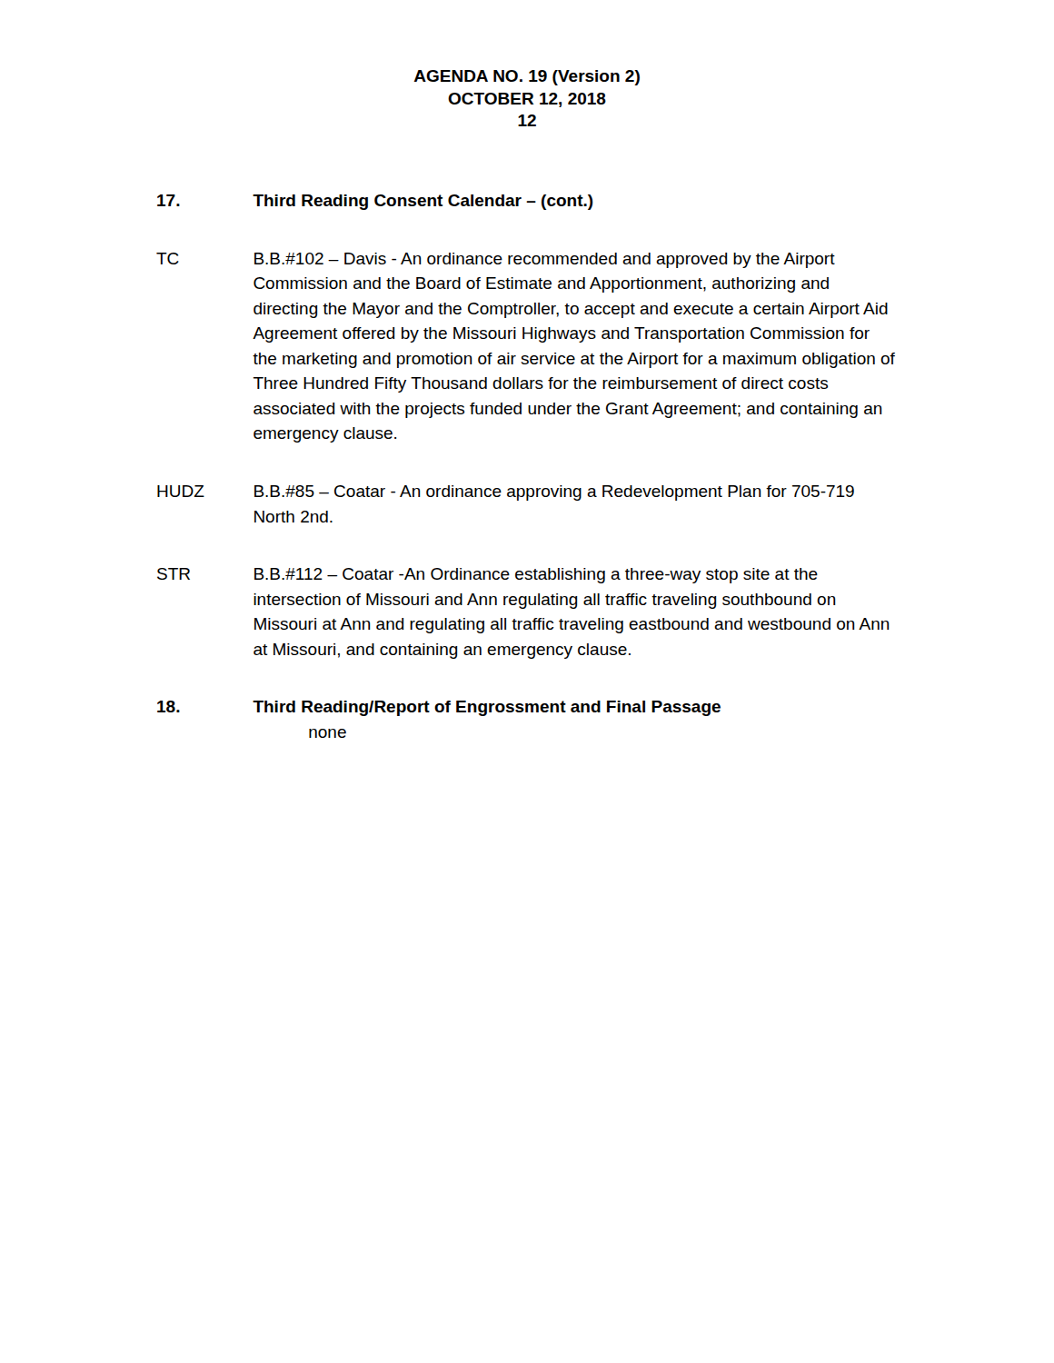AGENDA NO. 19 (Version 2)
OCTOBER 12, 2018
12
17.
Third Reading Consent Calendar – (cont.)
TC
B.B.#102 – Davis - An ordinance recommended and approved by the Airport Commission and the Board of Estimate and Apportionment, authorizing and directing the Mayor and the Comptroller, to accept and execute a certain Airport Aid Agreement offered by the Missouri Highways and Transportation Commission for the marketing and promotion of air service at the Airport for a maximum obligation of Three Hundred Fifty Thousand dollars for the reimbursement of direct costs associated with the projects funded under the Grant Agreement; and containing an emergency clause.
HUDZ
B.B.#85 – Coatar - An ordinance approving a Redevelopment Plan for 705-719 North 2nd.
STR
B.B.#112 – Coatar -An Ordinance establishing a three-way stop site at the intersection of Missouri and Ann regulating all traffic traveling southbound on Missouri at Ann and regulating all traffic traveling eastbound and westbound on Ann at Missouri, and containing an emergency clause.
18.
Third Reading/Report of Engrossment and Final Passage
none